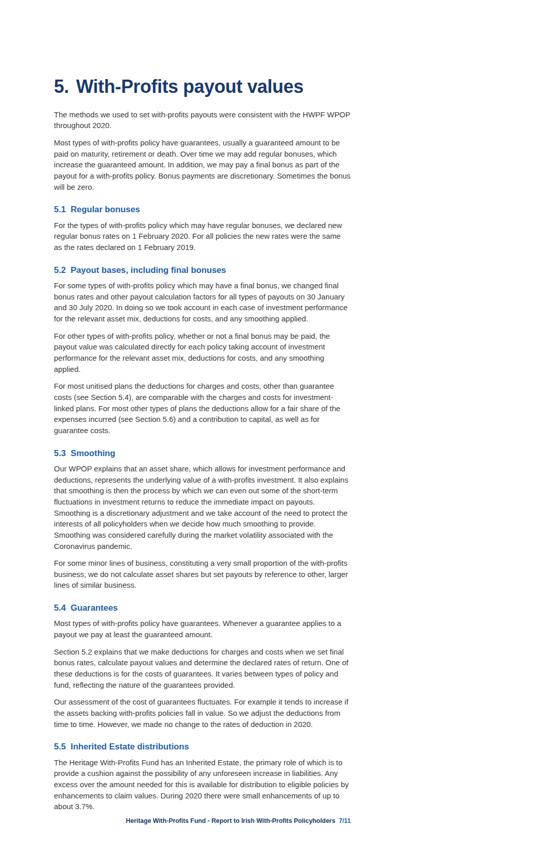5. With-Profits payout values
The methods we used to set with-profits payouts were consistent with the HWPF WPOP throughout 2020.
Most types of with-profits policy have guarantees, usually a guaranteed amount to be paid on maturity, retirement or death. Over time we may add regular bonuses, which increase the guaranteed amount. In addition, we may pay a final bonus as part of the payout for a with-profits policy. Bonus payments are discretionary. Sometimes the bonus will be zero.
5.1 Regular bonuses
For the types of with-profits policy which may have regular bonuses, we declared new regular bonus rates on 1 February 2020. For all policies the new rates were the same as the rates declared on 1 February 2019.
5.2 Payout bases, including final bonuses
For some types of with-profits policy which may have a final bonus, we changed final bonus rates and other payout calculation factors for all types of payouts on 30 January and 30 July 2020. In doing so we took account in each case of investment performance for the relevant asset mix, deductions for costs, and any smoothing applied.
For other types of with-profits policy, whether or not a final bonus may be paid, the payout value was calculated directly for each policy taking account of investment performance for the relevant asset mix, deductions for costs, and any smoothing applied.
For most unitised plans the deductions for charges and costs, other than guarantee costs (see Section 5.4), are comparable with the charges and costs for investment-linked plans. For most other types of plans the deductions allow for a fair share of the expenses incurred (see Section 5.6) and a contribution to capital, as well as for guarantee costs.
5.3 Smoothing
Our WPOP explains that an asset share, which allows for investment performance and deductions, represents the underlying value of a with-profits investment. It also explains that smoothing is then the process by which we can even out some of the short-term fluctuations in investment returns to reduce the immediate impact on payouts. Smoothing is a discretionary adjustment and we take account of the need to protect the interests of all policyholders when we decide how much smoothing to provide. Smoothing was considered carefully during the market volatility associated with the Coronavirus pandemic.
For some minor lines of business, constituting a very small proportion of the with-profits business, we do not calculate asset shares but set payouts by reference to other, larger lines of similar business.
5.4 Guarantees
Most types of with-profits policy have guarantees. Whenever a guarantee applies to a payout we pay at least the guaranteed amount.
Section 5.2 explains that we make deductions for charges and costs when we set final bonus rates, calculate payout values and determine the declared rates of return. One of these deductions is for the costs of guarantees. It varies between types of policy and fund, reflecting the nature of the guarantees provided.
Our assessment of the cost of guarantees fluctuates. For example it tends to increase if the assets backing with-profits policies fall in value. So we adjust the deductions from time to time. However, we made no change to the rates of deduction in 2020.
5.5 Inherited Estate distributions
The Heritage With-Profits Fund has an Inherited Estate, the primary role of which is to provide a cushion against the possibility of any unforeseen increase in liabilities. Any excess over the amount needed for this is available for distribution to eligible policies by enhancements to claim values. During 2020 there were small enhancements of up to about 3.7%.
Heritage With-Profits Fund - Report to Irish With-Profits Policyholders 7/11